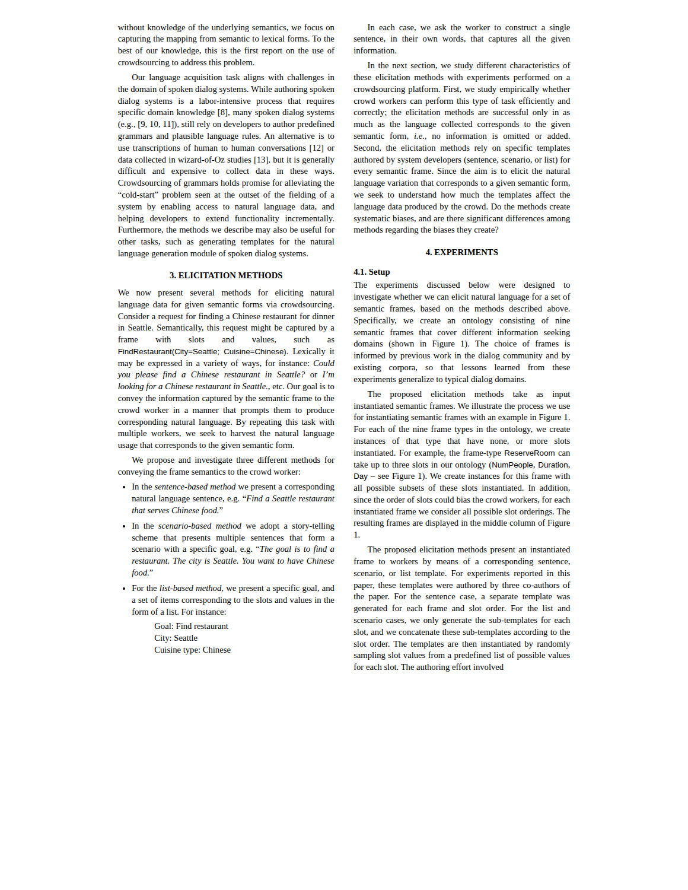without knowledge of the underlying semantics, we focus on capturing the mapping from semantic to lexical forms. To the best of our knowledge, this is the first report on the use of crowdsourcing to address this problem.
Our language acquisition task aligns with challenges in the domain of spoken dialog systems. While authoring spoken dialog systems is a labor-intensive process that requires specific domain knowledge [8], many spoken dialog systems (e.g., [9, 10, 11]), still rely on developers to author predefined grammars and plausible language rules. An alternative is to use transcriptions of human to human conversations [12] or data collected in wizard-of-Oz studies [13], but it is generally difficult and expensive to collect data in these ways. Crowdsourcing of grammars holds promise for alleviating the “cold-start” problem seen at the outset of the fielding of a system by enabling access to natural language data, and helping developers to extend functionality incrementally. Furthermore, the methods we describe may also be useful for other tasks, such as generating templates for the natural language generation module of spoken dialog systems.
3. Elicitation Methods
We now present several methods for eliciting natural language data for given semantic forms via crowdsourcing. Consider a request for finding a Chinese restaurant for dinner in Seattle. Semantically, this request might be captured by a frame with slots and values, such as FindRestaurant(City=Seattle; Cuisine=Chinese). Lexically it may be expressed in a variety of ways, for instance: Could you please find a Chinese restaurant in Seattle? or I’m looking for a Chinese restaurant in Seattle., etc. Our goal is to convey the information captured by the semantic frame to the crowd worker in a manner that prompts them to produce corresponding natural language. By repeating this task with multiple workers, we seek to harvest the natural language usage that corresponds to the given semantic form.
We propose and investigate three different methods for conveying the frame semantics to the crowd worker:
In the sentence-based method we present a corresponding natural language sentence, e.g. “Find a Seattle restaurant that serves Chinese food.”
In the scenario-based method we adopt a story-telling scheme that presents multiple sentences that form a scenario with a specific goal, e.g. “The goal is to find a restaurant. The city is Seattle. You want to have Chinese food.”
For the list-based method, we present a specific goal, and a set of items corresponding to the slots and values in the form of a list. For instance:
Goal: Find restaurant
City: Seattle
Cuisine type: Chinese
In each case, we ask the worker to construct a single sentence, in their own words, that captures all the given information.
In the next section, we study different characteristics of these elicitation methods with experiments performed on a crowdsourcing platform. First, we study empirically whether crowd workers can perform this type of task efficiently and correctly; the elicitation methods are successful only in as much as the language collected corresponds to the given semantic form, i.e., no information is omitted or added. Second, the elicitation methods rely on specific templates authored by system developers (sentence, scenario, or list) for every semantic frame. Since the aim is to elicit the natural language variation that corresponds to a given semantic form, we seek to understand how much the templates affect the language data produced by the crowd. Do the methods create systematic biases, and are there significant differences among methods regarding the biases they create?
4. Experiments
4.1. Setup
The experiments discussed below were designed to investigate whether we can elicit natural language for a set of semantic frames, based on the methods described above. Specifically, we create an ontology consisting of nine semantic frames that cover different information seeking domains (shown in Figure 1). The choice of frames is informed by previous work in the dialog community and by existing corpora, so that lessons learned from these experiments generalize to typical dialog domains.
The proposed elicitation methods take as input instantiated semantic frames. We illustrate the process we use for instantiating semantic frames with an example in Figure 1. For each of the nine frame types in the ontology, we create instances of that type that have none, or more slots instantiated. For example, the frame-type ReserveRoom can take up to three slots in our ontology (NumPeople, Duration, Day – see Figure 1). We create instances for this frame with all possible subsets of these slots instantiated. In addition, since the order of slots could bias the crowd workers, for each instantiated frame we consider all possible slot orderings. The resulting frames are displayed in the middle column of Figure 1.
The proposed elicitation methods present an instantiated frame to workers by means of a corresponding sentence, scenario, or list template. For experiments reported in this paper, these templates were authored by three co-authors of the paper. For the sentence case, a separate template was generated for each frame and slot order. For the list and scenario cases, we only generate the sub-templates for each slot, and we concatenate these sub-templates according to the slot order. The templates are then instantiated by randomly sampling slot values from a predefined list of possible values for each slot. The authoring effort involved